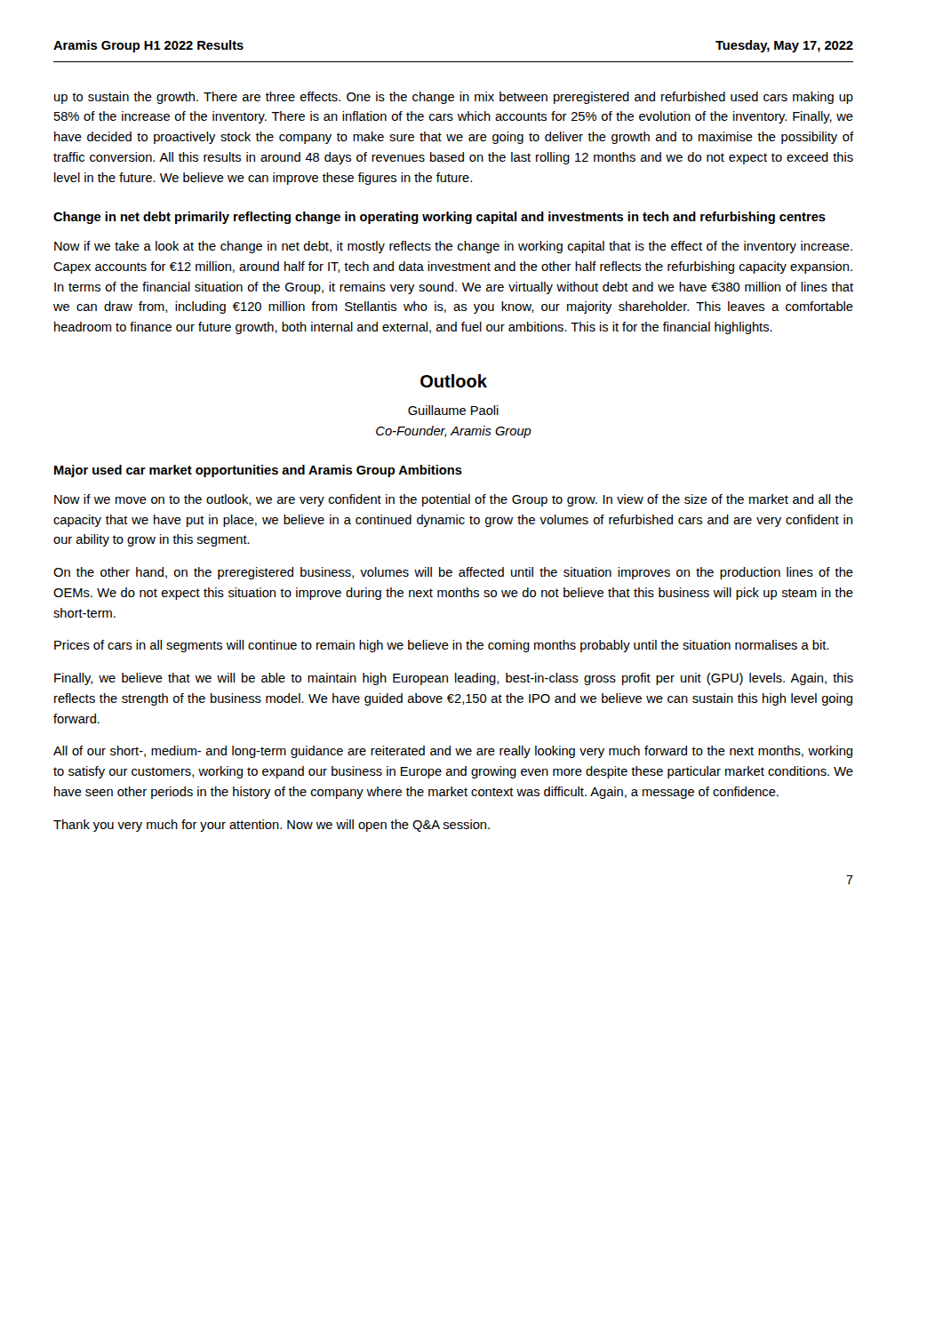Aramis Group H1 2022 Results
Tuesday, May 17, 2022
up to sustain the growth. There are three effects. One is the change in mix between preregistered and refurbished used cars making up 58% of the increase of the inventory. There is an inflation of the cars which accounts for 25% of the evolution of the inventory. Finally, we have decided to proactively stock the company to make sure that we are going to deliver the growth and to maximise the possibility of traffic conversion. All this results in around 48 days of revenues based on the last rolling 12 months and we do not expect to exceed this level in the future. We believe we can improve these figures in the future.
Change in net debt primarily reflecting change in operating working capital and investments in tech and refurbishing centres
Now if we take a look at the change in net debt, it mostly reflects the change in working capital that is the effect of the inventory increase. Capex accounts for €12 million, around half for IT, tech and data investment and the other half reflects the refurbishing capacity expansion. In terms of the financial situation of the Group, it remains very sound. We are virtually without debt and we have €380 million of lines that we can draw from, including €120 million from Stellantis who is, as you know, our majority shareholder. This leaves a comfortable headroom to finance our future growth, both internal and external, and fuel our ambitions. This is it for the financial highlights.
Outlook
Guillaume Paoli
Co-Founder, Aramis Group
Major used car market opportunities and Aramis Group Ambitions
Now if we move on to the outlook, we are very confident in the potential of the Group to grow. In view of the size of the market and all the capacity that we have put in place, we believe in a continued dynamic to grow the volumes of refurbished cars and are very confident in our ability to grow in this segment.
On the other hand, on the preregistered business, volumes will be affected until the situation improves on the production lines of the OEMs. We do not expect this situation to improve during the next months so we do not believe that this business will pick up steam in the short-term.
Prices of cars in all segments will continue to remain high we believe in the coming months probably until the situation normalises a bit.
Finally, we believe that we will be able to maintain high European leading, best-in-class gross profit per unit (GPU) levels. Again, this reflects the strength of the business model. We have guided above €2,150 at the IPO and we believe we can sustain this high level going forward.
All of our short-, medium- and long-term guidance are reiterated and we are really looking very much forward to the next months, working to satisfy our customers, working to expand our business in Europe and growing even more despite these particular market conditions. We have seen other periods in the history of the company where the market context was difficult. Again, a message of confidence.
Thank you very much for your attention. Now we will open the Q&A session.
7